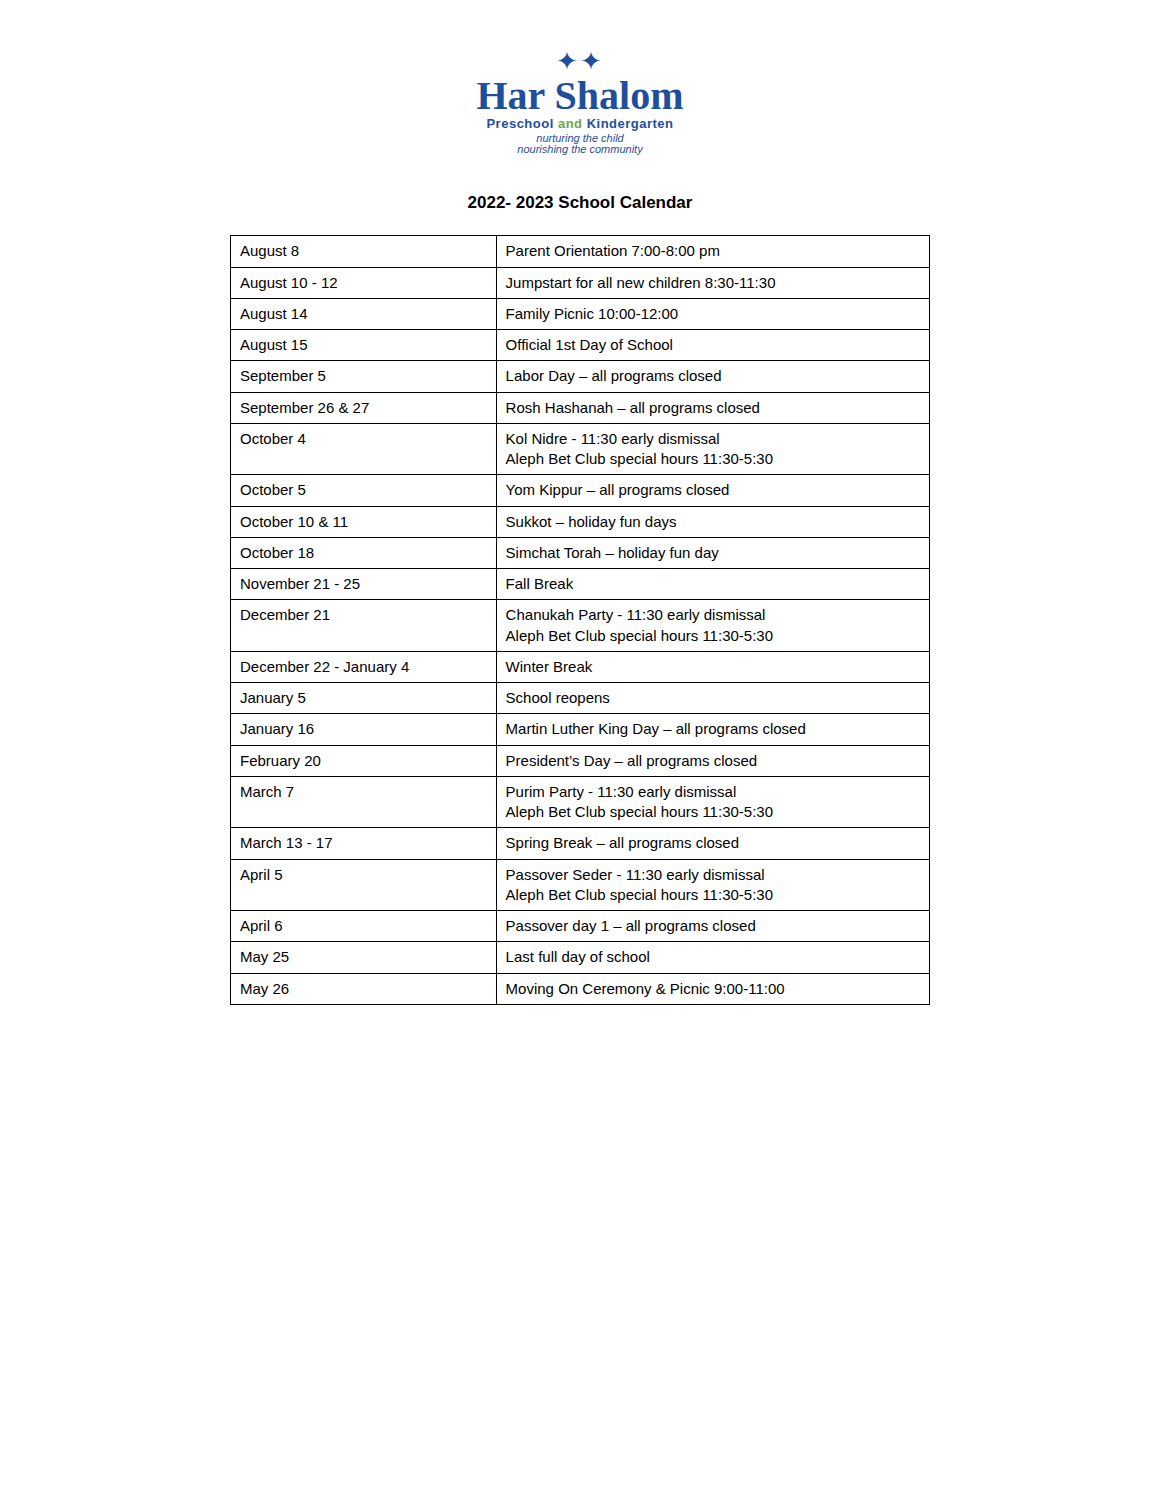✦✦
Har Shalom
Preschool and Kindergarten
nurturing the child
nourishing the community
2022- 2023 School Calendar
| August 8 | Parent Orientation 7:00-8:00 pm |
| August 10 - 12 | Jumpstart for all new children 8:30-11:30 |
| August 14 | Family Picnic 10:00-12:00 |
| August 15 | Official 1st Day of School |
| September 5 | Labor Day – all programs closed |
| September 26 & 27 | Rosh Hashanah – all programs closed |
| October 4 | Kol Nidre - 11:30 early dismissal Aleph Bet Club special hours 11:30-5:30 |
| October 5 | Yom Kippur – all programs closed |
| October 10 & 11 | Sukkot – holiday fun days |
| October 18 | Simchat Torah – holiday fun day |
| November 21 - 25 | Fall Break |
| December 21 | Chanukah Party - 11:30 early dismissal Aleph Bet Club special hours 11:30-5:30 |
| December 22 - January 4 | Winter Break |
| January 5 | School reopens |
| January 16 | Martin Luther King Day – all programs closed |
| February 20 | President’s Day – all programs closed |
| March 7 | Purim Party - 11:30 early dismissal Aleph Bet Club special hours 11:30-5:30 |
| March 13 - 17 | Spring Break – all programs closed |
| April 5 | Passover Seder - 11:30 early dismissal Aleph Bet Club special hours 11:30-5:30 |
| April 6 | Passover day 1 – all programs closed |
| May 25 | Last full day of school |
| May 26 | Moving On Ceremony & Picnic 9:00-11:00 |